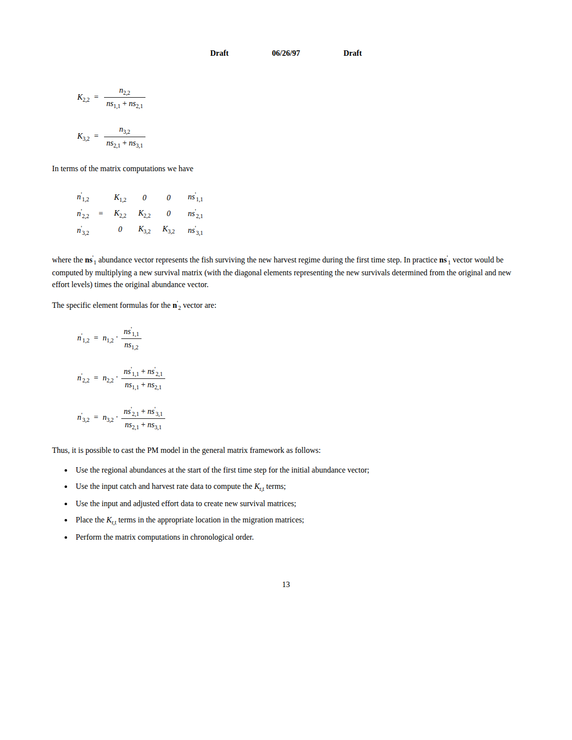Draft 06/26/97 Draft
K2,2 = n2,2 ns1,1 + ns2,1
K3,2 = n3,2 ns2,1 + ns3,1
In terms of the matrix computations we have
| n ' 1,2 |
| n ' 2,2 |
| n ' 3,2 |
=
| K 1,2 | 0 | 0 |
| K 2,2 | K 2,2 | 0 |
| 0 | K 3,2 | K 3,2 |
| ns ' 1,1 |
| ns ' 2,1 |
| ns ' 3,1 |
where the ns'1 abundance vector represents the fish surviving the new harvest regime during the first time step. In practice ns'1 vector would be computed by multiplying a new survival matrix (with the diagonal elements representing the new survivals determined from the original and new effort levels) times the original abundance vector.
The specific element formulas for the n'2 vector are:
n'1,2 = n1,2 · ns'1,1 ns1,2
n'2,2 = n2,2 · ns'1,1 + ns'2,1 ns1,1 + ns2,1
n'3,2 = n3,2 · ns'2,1 + ns'3,1 ns2,1 + ns3,1
Thus, it is possible to cast the PM model in the general matrix framework as follows:
Use the regional abundances at the start of the first time step for the initial abundance vector;
Use the input catch and harvest rate data to compute the Kr,t terms;
Use the input and adjusted effort data to create new survival matrices;
Place the Kr,t terms in the appropriate location in the migration matrices;
Perform the matrix computations in chronological order.
13